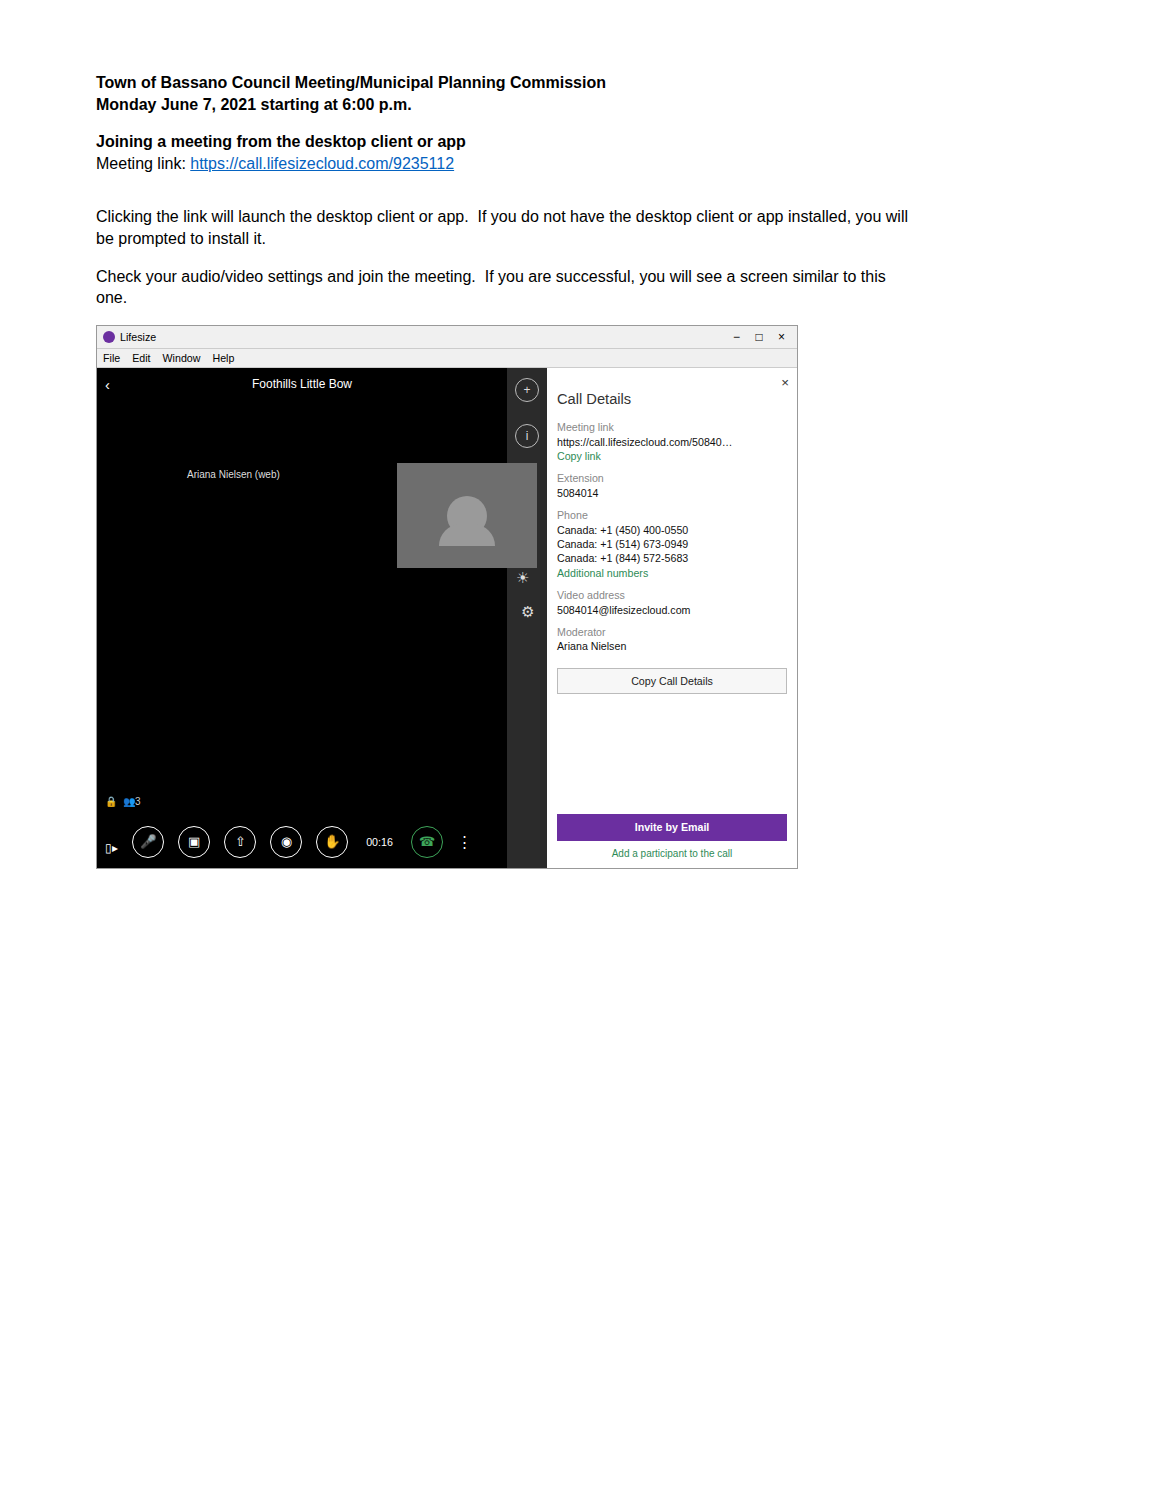Town of Bassano Council Meeting/Municipal Planning Commission
Monday June 7, 2021 starting at 6:00 p.m.
Joining a meeting from the desktop client or app
Meeting link: https://call.lifesizecloud.com/9235112
Clicking the link will launch the desktop client or app. If you do not have the desktop client or app installed, you will be prompted to install it.
Check your audio/video settings and join the meeting. If you are successful, you will see a screen similar to this one.
Lifesize
− □ ×
File Edit Window Help
‹
Foothills Little Bow
Ariana Nielsen (web)
Ariana Nielsen
🔒👥3
▯▸
🎤
▣
⇧
◉
✋
00:16
☎
⋮
+
i
👥
💬
⚙☀
⚙
×
Call Details
Meeting link
https://call.lifesizecloud.com/50840…
Copy link
Extension
5084014
Phone
Canada: +1 (450) 400-0550
Canada: +1 (514) 673-0949
Canada: +1 (844) 572-5683
Additional numbers
Video address
5084014@lifesizecloud.com
Moderator
Ariana Nielsen
Copy Call Details
Invite by Email
Add a participant to the call